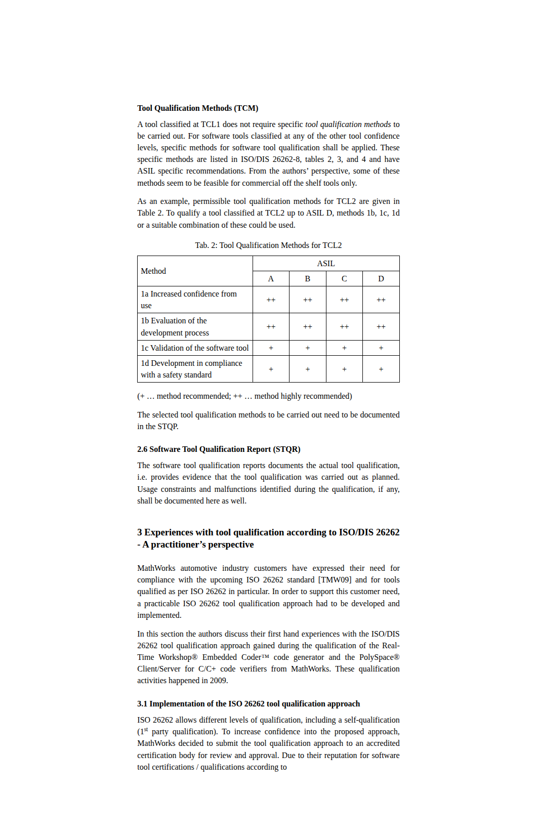Tool Qualification Methods (TCM)
A tool classified at TCL1 does not require specific tool qualification methods to be carried out. For software tools classified at any of the other tool confidence levels, specific methods for software tool qualification shall be applied. These specific methods are listed in ISO/DIS 26262-8, tables 2, 3, and 4 and have ASIL specific recommendations. From the authors’ perspective, some of these methods seem to be feasible for commercial off the shelf tools only.
As an example, permissible tool qualification methods for TCL2 are given in Table 2. To qualify a tool classified at TCL2 up to ASIL D, methods 1b, 1c, 1d or a suitable combination of these could be used.
Tab. 2: Tool Qualification Methods for TCL2
| Method | ASIL |
| --- | --- |
| A | B | C | D |
| 1a Increased confidence from use | ++ | ++ | ++ | ++ |
| 1b Evaluation of the development process | ++ | ++ | ++ | ++ |
| 1c Validation of the software tool | + | + | + | + |
| 1d Development in compliance with a safety standard | + | + | + | + |
(+ … method recommended; ++ … method highly recommended)
The selected tool qualification methods to be carried out need to be documented in the STQP.
2.6 Software Tool Qualification Report (STQR)
The software tool qualification reports documents the actual tool qualification, i.e. provides evidence that the tool qualification was carried out as planned. Usage constraints and malfunctions identified during the qualification, if any, shall be documented here as well.
3 Experiences with tool qualification according to ISO/DIS 26262 - A practitioner’s perspective
MathWorks automotive industry customers have expressed their need for compliance with the upcoming ISO 26262 standard [TMW09] and for tools qualified as per ISO 26262 in particular. In order to support this customer need, a practicable ISO 26262 tool qualification approach had to be developed and implemented.
In this section the authors discuss their first hand experiences with the ISO/DIS 26262 tool qualification approach gained during the qualification of the Real-Time Workshop® Embedded Coder™ code generator and the PolySpace® Client/Server for C/C+ code verifiers from MathWorks. These qualification activities happened in 2009.
3.1 Implementation of the ISO 26262 tool qualification approach
ISO 26262 allows different levels of qualification, including a self-qualification (1st party qualification). To increase confidence into the proposed approach, MathWorks decided to submit the tool qualification approach to an accredited certification body for review and approval. Due to their reputation for software tool certifications / qualifications according to